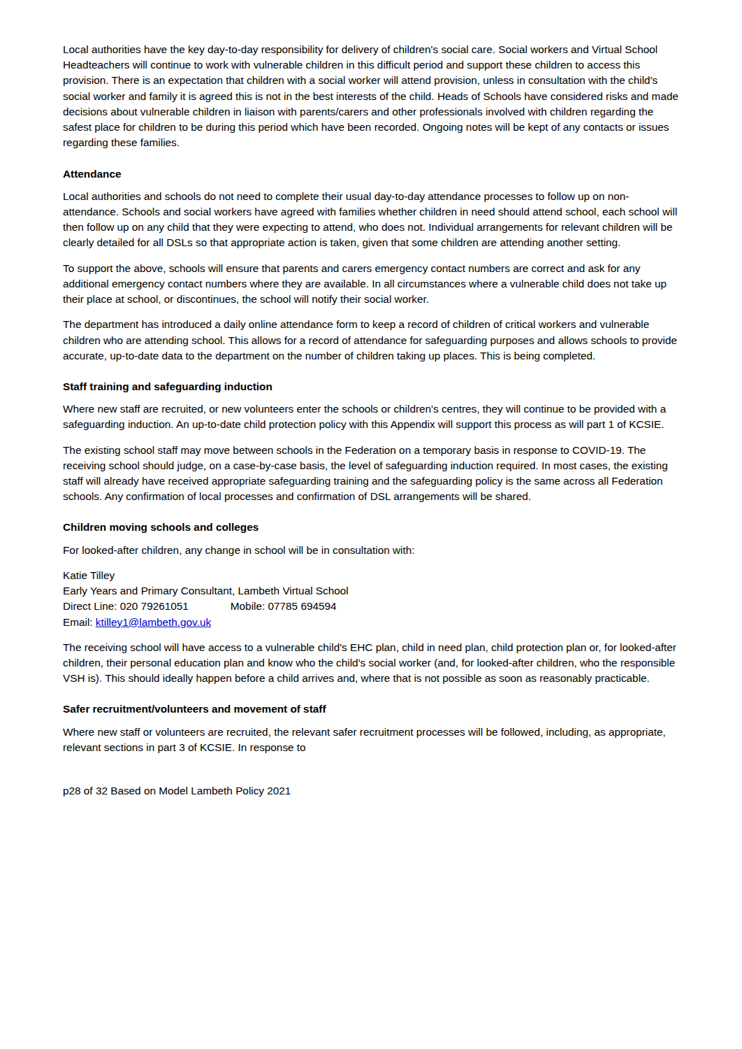Local authorities have the key day-to-day responsibility for delivery of children's social care. Social workers and Virtual School Headteachers will continue to work with vulnerable children in this difficult period and support these children to access this provision. There is an expectation that children with a social worker will attend provision, unless in consultation with the child's social worker and family it is agreed this is not in the best interests of the child. Heads of Schools have considered risks and made decisions about vulnerable children in liaison with parents/carers and other professionals involved with children regarding the safest place for children to be during this period which have been recorded. Ongoing notes will be kept of any contacts or issues regarding these families.
Attendance
Local authorities and schools do not need to complete their usual day-to-day attendance processes to follow up on non-attendance. Schools and social workers have agreed with families whether children in need should attend school, each school will then follow up on any child that they were expecting to attend, who does not. Individual arrangements for relevant children will be clearly detailed for all DSLs so that appropriate action is taken, given that some children are attending another setting.
To support the above, schools will ensure that parents and carers emergency contact numbers are correct and ask for any additional emergency contact numbers where they are available. In all circumstances where a vulnerable child does not take up their place at school, or discontinues, the school will notify their social worker.
The department has introduced a daily online attendance form to keep a record of children of critical workers and vulnerable children who are attending school. This allows for a record of attendance for safeguarding purposes and allows schools to provide accurate, up-to-date data to the department on the number of children taking up places. This is being completed.
Staff training and safeguarding induction
Where new staff are recruited, or new volunteers enter the schools or children's centres, they will continue to be provided with a safeguarding induction. An up-to-date child protection policy with this Appendix will support this process as will part 1 of KCSIE.
The existing school staff may move between schools in the Federation on a temporary basis in response to COVID-19. The receiving school should judge, on a case-by-case basis, the level of safeguarding induction required. In most cases, the existing staff will already have received appropriate safeguarding training and the safeguarding policy is the same across all Federation schools. Any confirmation of local processes and confirmation of DSL arrangements will be shared.
Children moving schools and colleges
For looked-after children, any change in school will be in consultation with:
Katie Tilley Early Years and Primary Consultant, Lambeth Virtual School Direct Line: 020 79261051 Mobile: 07785 694594 Email: ktilley1@lambeth.gov.uk
The receiving school will have access to a vulnerable child's EHC plan, child in need plan, child protection plan or, for looked-after children, their personal education plan and know who the child's social worker (and, for looked-after children, who the responsible VSH is). This should ideally happen before a child arrives and, where that is not possible as soon as reasonably practicable.
Safer recruitment/volunteers and movement of staff
Where new staff or volunteers are recruited, the relevant safer recruitment processes will be followed, including, as appropriate, relevant sections in part 3 of KCSIE. In response to
p28 of 32 Based on Model Lambeth Policy 2021